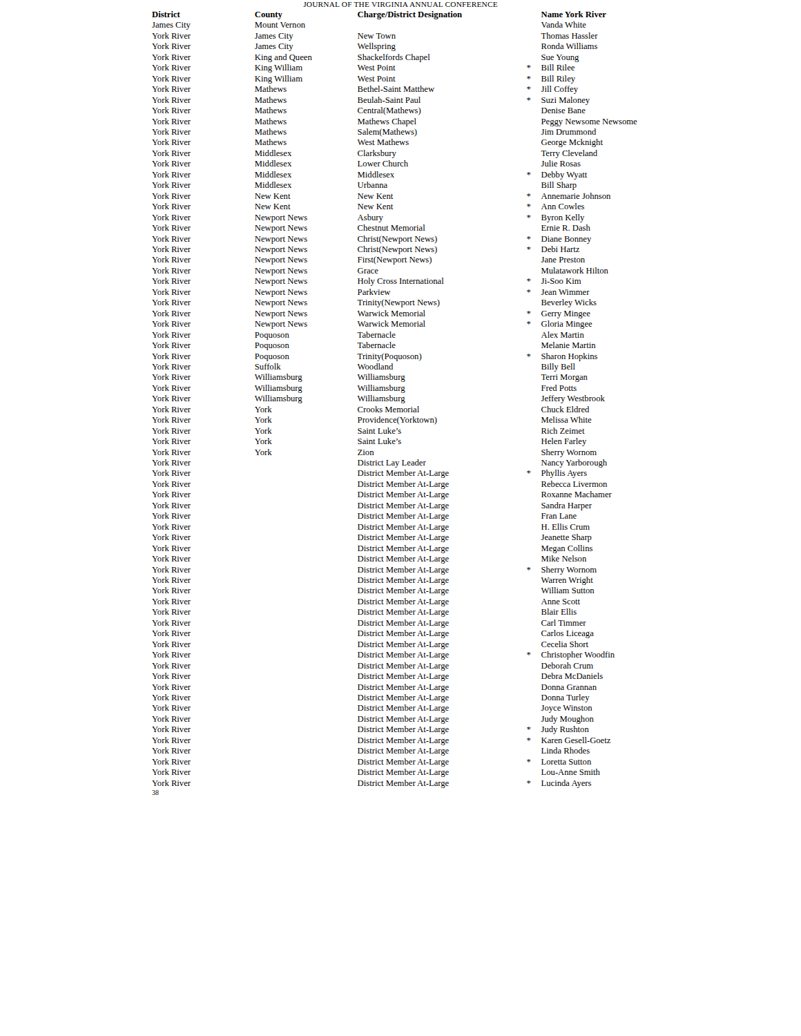JOURNAL OF THE VIRGINIA ANNUAL CONFERENCE
| District | County | Charge/District Designation | | Name York River |
| --- | --- | --- | --- | --- |
| James City | Mount Vernon | | | Vanda White |
| York River | James City | New Town | | Thomas Hassler |
| York River | James City | Wellspring | | Ronda Williams |
| York River | King and Queen | Shackelfords Chapel | | Sue Young |
| York River | King William | West Point | * | Bill Rilee |
| York River | King William | West Point | * | Bill Riley |
| York River | Mathews | Bethel-Saint Matthew | * | Jill Coffey |
| York River | Mathews | Beulah-Saint Paul | * | Suzi Maloney |
| York River | Mathews | Central(Mathews) | | Denise Bane |
| York River | Mathews | Mathews Chapel | | Peggy Newsome Newsome |
| York River | Mathews | Salem(Mathews) | | Jim Drummond |
| York River | Mathews | West Mathews | | George Mcknight |
| York River | Middlesex | Clarksbury | | Terry Cleveland |
| York River | Middlesex | Lower Church | | Julie Rosas |
| York River | Middlesex | Middlesex | * | Debby Wyatt |
| York River | Middlesex | Urbanna | | Bill Sharp |
| York River | New Kent | New Kent | * | Annemarie Johnson |
| York River | New Kent | New Kent | * | Ann Cowles |
| York River | Newport News | Asbury | * | Byron Kelly |
| York River | Newport News | Chestnut Memorial | | Ernie R. Dash |
| York River | Newport News | Christ(Newport News) | * | Diane Bonney |
| York River | Newport News | Christ(Newport News) | * | Debi Hartz |
| York River | Newport News | First(Newport News) | | Jane Preston |
| York River | Newport News | Grace | | Mulatawork Hilton |
| York River | Newport News | Holy Cross International | * | Ji-Soo Kim |
| York River | Newport News | Parkview | * | Jean Wimmer |
| York River | Newport News | Trinity(Newport News) | | Beverley Wicks |
| York River | Newport News | Warwick Memorial | * | Gerry Mingee |
| York River | Newport News | Warwick Memorial | * | Gloria Mingee |
| York River | Poquoson | Tabernacle | | Alex Martin |
| York River | Poquoson | Tabernacle | | Melanie Martin |
| York River | Poquoson | Trinity(Poquoson) | * | Sharon Hopkins |
| York River | Suffolk | Woodland | | Billy Bell |
| York River | Williamsburg | Williamsburg | | Terri Morgan |
| York River | Williamsburg | Williamsburg | | Fred Potts |
| York River | Williamsburg | Williamsburg | | Jeffery Westbrook |
| York River | York | Crooks Memorial | | Chuck Eldred |
| York River | York | Providence(Yorktown) | | Melissa White |
| York River | York | Saint Luke’s | | Rich Zeimet |
| York River | York | Saint Luke’s | | Helen Farley |
| York River | York | Zion | | Sherry Wornom |
| York River | | District Lay Leader | | Nancy Yarborough |
| York River | | District Member At-Large | * | Phyllis Ayers |
| York River | | District Member At-Large | | Rebecca Livermon |
| York River | | District Member At-Large | | Roxanne Machamer |
| York River | | District Member At-Large | | Sandra Harper |
| York River | | District Member At-Large | | Fran Lane |
| York River | | District Member At-Large | | H. Ellis Crum |
| York River | | District Member At-Large | | Jeanette Sharp |
| York River | | District Member At-Large | | Megan Collins |
| York River | | District Member At-Large | | Mike Nelson |
| York River | | District Member At-Large | * | Sherry Wornom |
| York River | | District Member At-Large | | Warren Wright |
| York River | | District Member At-Large | | William Sutton |
| York River | | District Member At-Large | | Anne Scott |
| York River | | District Member At-Large | | Blair Ellis |
| York River | | District Member At-Large | | Carl Timmer |
| York River | | District Member At-Large | | Carlos Liceaga |
| York River | | District Member At-Large | | Cecelia Short |
| York River | | District Member At-Large | * | Christopher Woodfin |
| York River | | District Member At-Large | | Deborah Crum |
| York River | | District Member At-Large | | Debra McDaniels |
| York River | | District Member At-Large | | Donna Grannan |
| York River | | District Member At-Large | | Donna Turley |
| York River | | District Member At-Large | | Joyce Winston |
| York River | | District Member At-Large | | Judy Moughon |
| York River | | District Member At-Large | * | Judy Rushton |
| York River | | District Member At-Large | * | Karen Gesell-Goetz |
| York River | | District Member At-Large | | Linda Rhodes |
| York River | | District Member At-Large | * | Loretta Sutton |
| York River | | District Member At-Large | | Lou-Anne Smith |
| York River | | District Member At-Large | * | Lucinda Ayers |
38